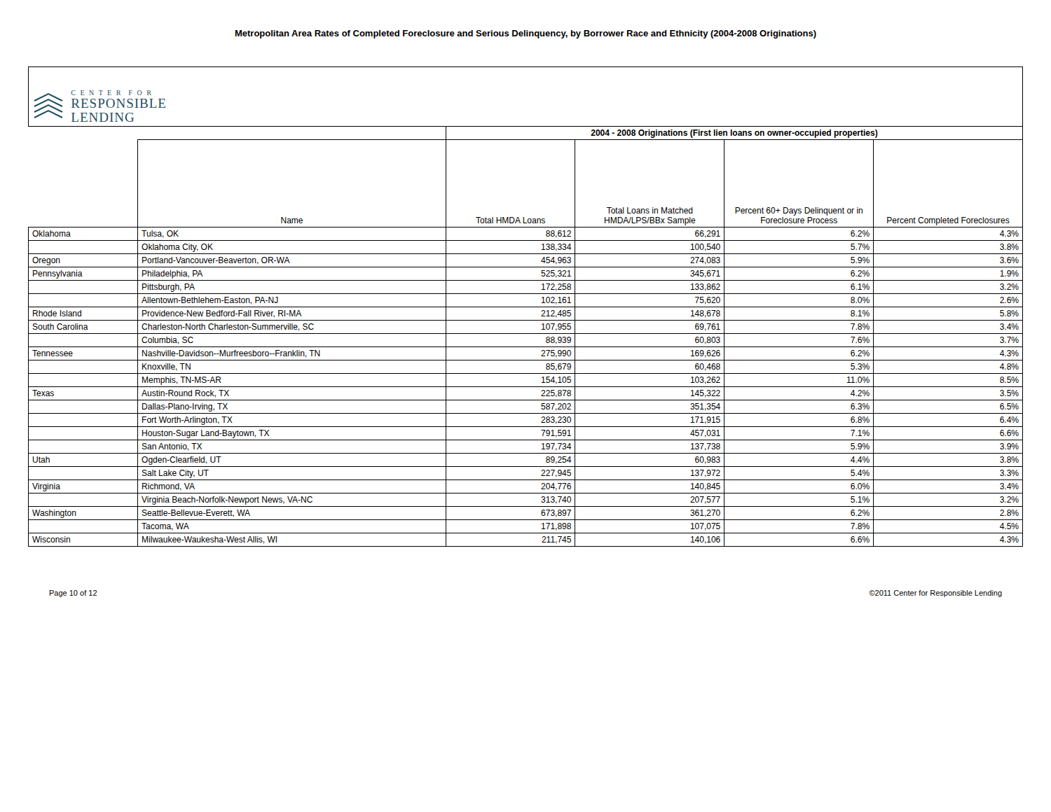Metropolitan Area Rates of Completed Foreclosure and Serious Delinquency, by Borrower Race and Ethnicity (2004-2008 Originations)
| C E N T E R F O R RESPONSIBLE LENDING |
| | | 2004 - 2008 Originations (First lien loans on owner-occupied properties) |
| | Name | Total HMDA Loans | Total Loans in Matched HMDA/LPS/BBx Sample | Percent 60+ Days Delinquent or in Foreclosure Process | Percent Completed Foreclosures |
| Oklahoma | Tulsa, OK | 88,612 | 66,291 | 6.2% | 4.3% |
| | Oklahoma City, OK | 138,334 | 100,540 | 5.7% | 3.8% |
| Oregon | Portland-Vancouver-Beaverton, OR-WA | 454,963 | 274,083 | 5.9% | 3.6% |
| Pennsylvania | Philadelphia, PA | 525,321 | 345,671 | 6.2% | 1.9% |
| | Pittsburgh, PA | 172,258 | 133,862 | 6.1% | 3.2% |
| | Allentown-Bethlehem-Easton, PA-NJ | 102,161 | 75,620 | 8.0% | 2.6% |
| Rhode Island | Providence-New Bedford-Fall River, RI-MA | 212,485 | 148,678 | 8.1% | 5.8% |
| South Carolina | Charleston-North Charleston-Summerville, SC | 107,955 | 69,761 | 7.8% | 3.4% |
| | Columbia, SC | 88,939 | 60,803 | 7.6% | 3.7% |
| Tennessee | Nashville-Davidson--Murfreesboro--Franklin, TN | 275,990 | 169,626 | 6.2% | 4.3% |
| | Knoxville, TN | 85,679 | 60,468 | 5.3% | 4.8% |
| | Memphis, TN-MS-AR | 154,105 | 103,262 | 11.0% | 8.5% |
| Texas | Austin-Round Rock, TX | 225,878 | 145,322 | 4.2% | 3.5% |
| | Dallas-Plano-Irving, TX | 587,202 | 351,354 | 6.3% | 6.5% |
| | Fort Worth-Arlington, TX | 283,230 | 171,915 | 6.8% | 6.4% |
| | Houston-Sugar Land-Baytown, TX | 791,591 | 457,031 | 7.1% | 6.6% |
| | San Antonio, TX | 197,734 | 137,738 | 5.9% | 3.9% |
| Utah | Ogden-Clearfield, UT | 89,254 | 60,983 | 4.4% | 3.8% |
| | Salt Lake City, UT | 227,945 | 137,972 | 5.4% | 3.3% |
| Virginia | Richmond, VA | 204,776 | 140,845 | 6.0% | 3.4% |
| | Virginia Beach-Norfolk-Newport News, VA-NC | 313,740 | 207,577 | 5.1% | 3.2% |
| Washington | Seattle-Bellevue-Everett, WA | 673,897 | 361,270 | 6.2% | 2.8% |
| | Tacoma, WA | 171,898 | 107,075 | 7.8% | 4.5% |
| Wisconsin | Milwaukee-Waukesha-West Allis, WI | 211,745 | 140,106 | 6.6% | 4.3% |
Page 10 of 12
©2011 Center for Responsible Lending